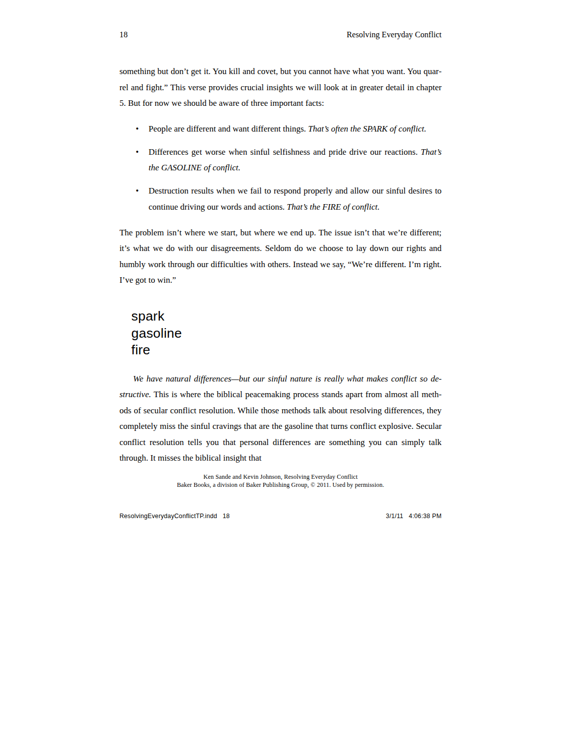18 Resolving Everyday Conflict
something but don’t get it. You kill and covet, but you cannot have what you want. You quarrel and fight.” This verse provides crucial insights we will look at in greater detail in chapter 5. But for now we should be aware of three important facts:
People are different and want different things. That’s often the SPARK of conflict.
Differences get worse when sinful selfishness and pride drive our reactions. That’s the GASOLINE of conflict.
Destruction results when we fail to respond properly and allow our sinful desires to continue driving our words and actions. That’s the FIRE of conflict.
The problem isn’t where we start, but where we end up. The issue isn’t that we’re different; it’s what we do with our disagreements. Seldom do we choose to lay down our rights and humbly work through our difficulties with others. Instead we say, “We’re different. I’m right. I’ve got to win.”
spark
gasoline
fire
We have natural differences—but our sinful nature is really what makes conflict so destructive. This is where the biblical peacemaking process stands apart from almost all methods of secular conflict resolution. While those methods talk about resolving differences, they completely miss the sinful cravings that are the gasoline that turns conflict explosive. Secular conflict resolution tells you that personal differences are something you can simply talk through. It misses the biblical insight that
Ken Sande and Kevin Johnson, Resolving Everyday Conflict
Baker Books, a division of Baker Publishing Group, © 2011. Used by permission.
ResolvingEverydayConflictTP.indd 18 3/1/11 4:06:38 PM